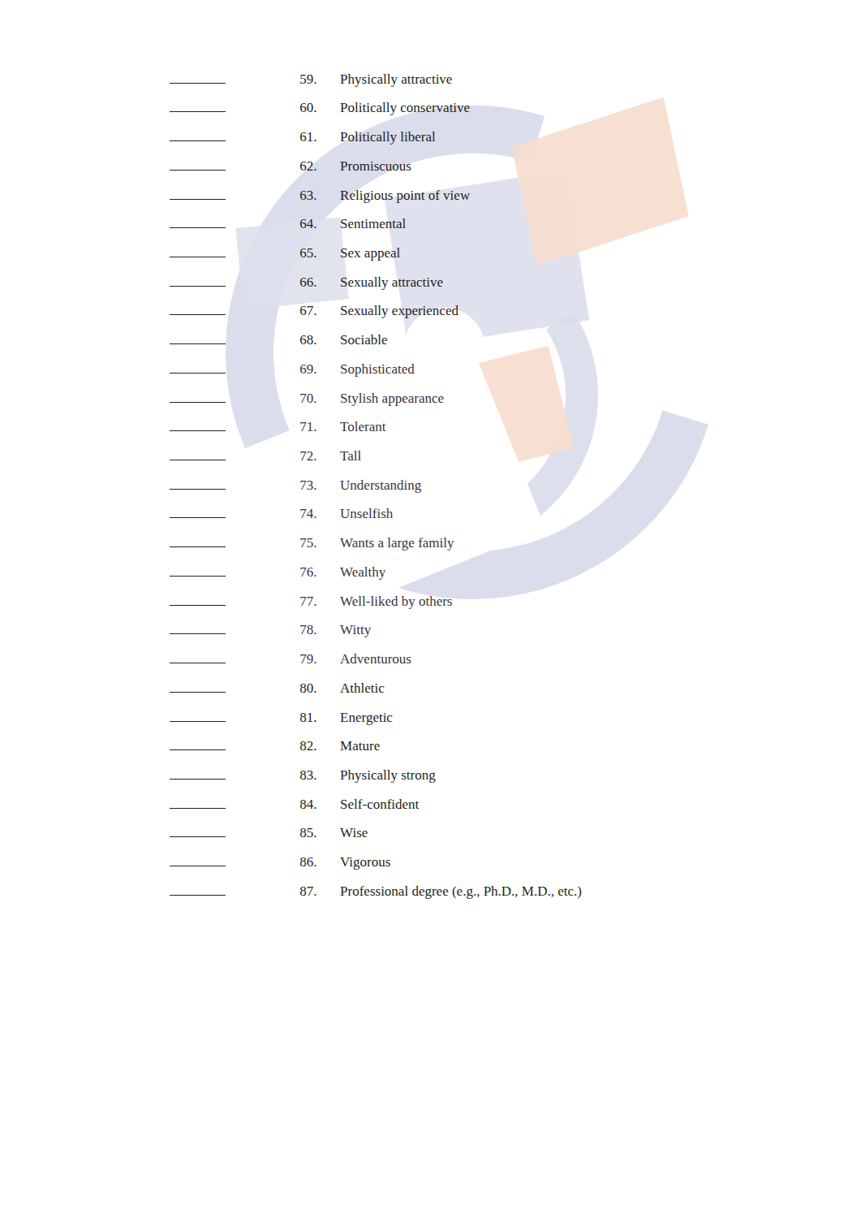Physically attractive
Politically conservative
Politically liberal
Promiscuous
Religious point of view
Sentimental
Sex appeal
Sexually attractive
Sexually experienced
Sociable
Sophisticated
Stylish appearance
Tolerant
Tall
Understanding
Unselfish
Wants a large family
Wealthy
Well-liked by others
Witty
Adventurous
Athletic
Energetic
Mature
Physically strong
Self-confident
Wise
Vigorous
Professional degree (e.g., Ph.D., M.D., etc.)